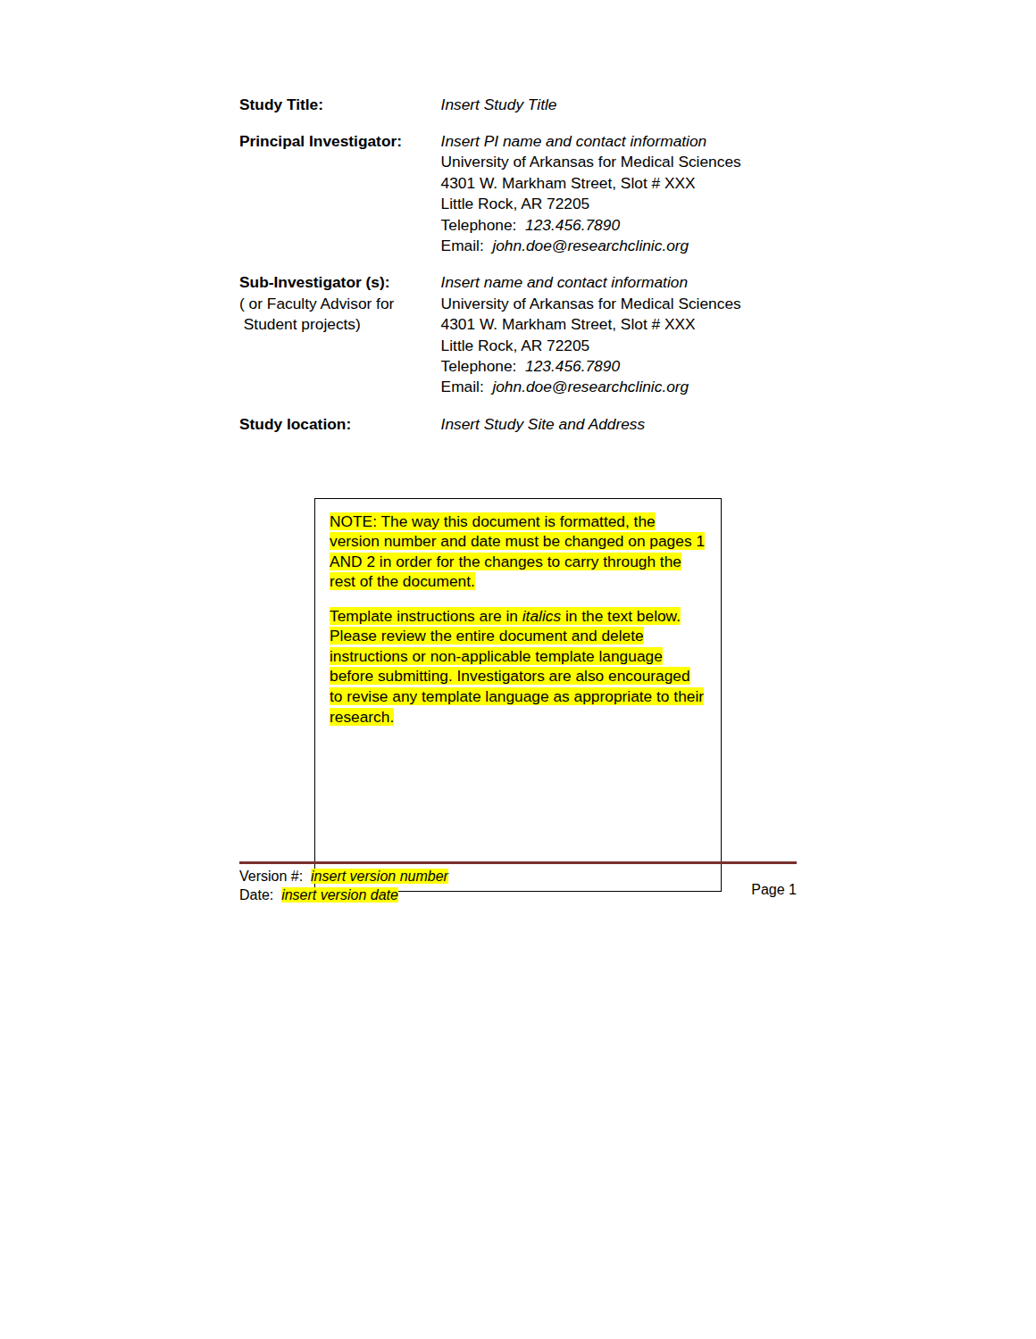| Study Title: | Insert Study Title |
| Principal Investigator: | Insert PI name and contact information University of Arkansas for Medical Sciences 4301 W. Markham Street, Slot # XXX Little Rock, AR 72205 Telephone: 123.456.7890 Email: john.doe@researchclinic.org |
| Sub-Investigator (s): ( or Faculty Advisor for Student projects) | Insert name and contact information University of Arkansas for Medical Sciences 4301 W. Markham Street, Slot # XXX Little Rock, AR 72205 Telephone: 123.456.7890 Email: john.doe@researchclinic.org |
| Study location: | Insert Study Site and Address |
NOTE: The way this document is formatted, the version number and date must be changed on pages 1 AND 2 in order for the changes to carry through the rest of the document.
Template instructions are in italics in the text below. Please review the entire document and delete instructions or non-applicable template language before submitting. Investigators are also encouraged to revise any template language as appropriate to their research.
Version #: insert version number
Date: insert version date
Page 1